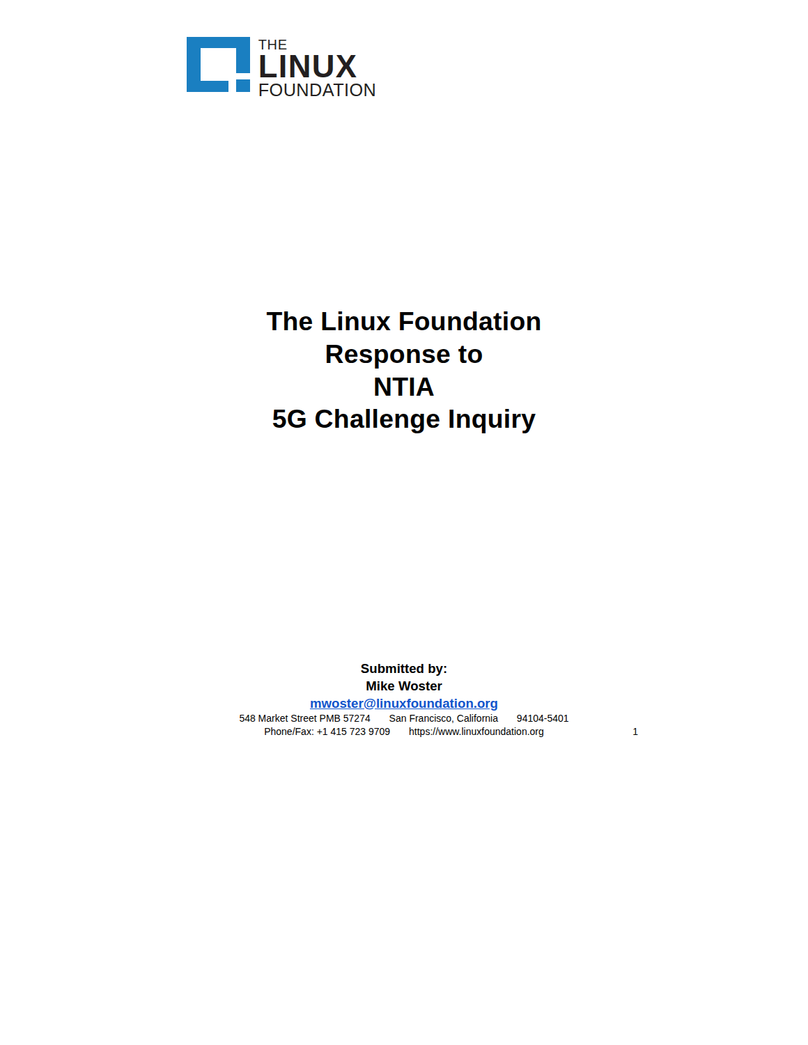THE
LINUX
FOUNDATION
The Linux Foundation
Response to
NTIA
5G Challenge Inquiry
Submitted by:
Mike Woster
mwoster@linuxfoundation.org
548 Market Street PMB 57274 San Francisco, California 94104-5401
Phone/Fax: +1 415 723 9709 https://www.linuxfoundation.org
1